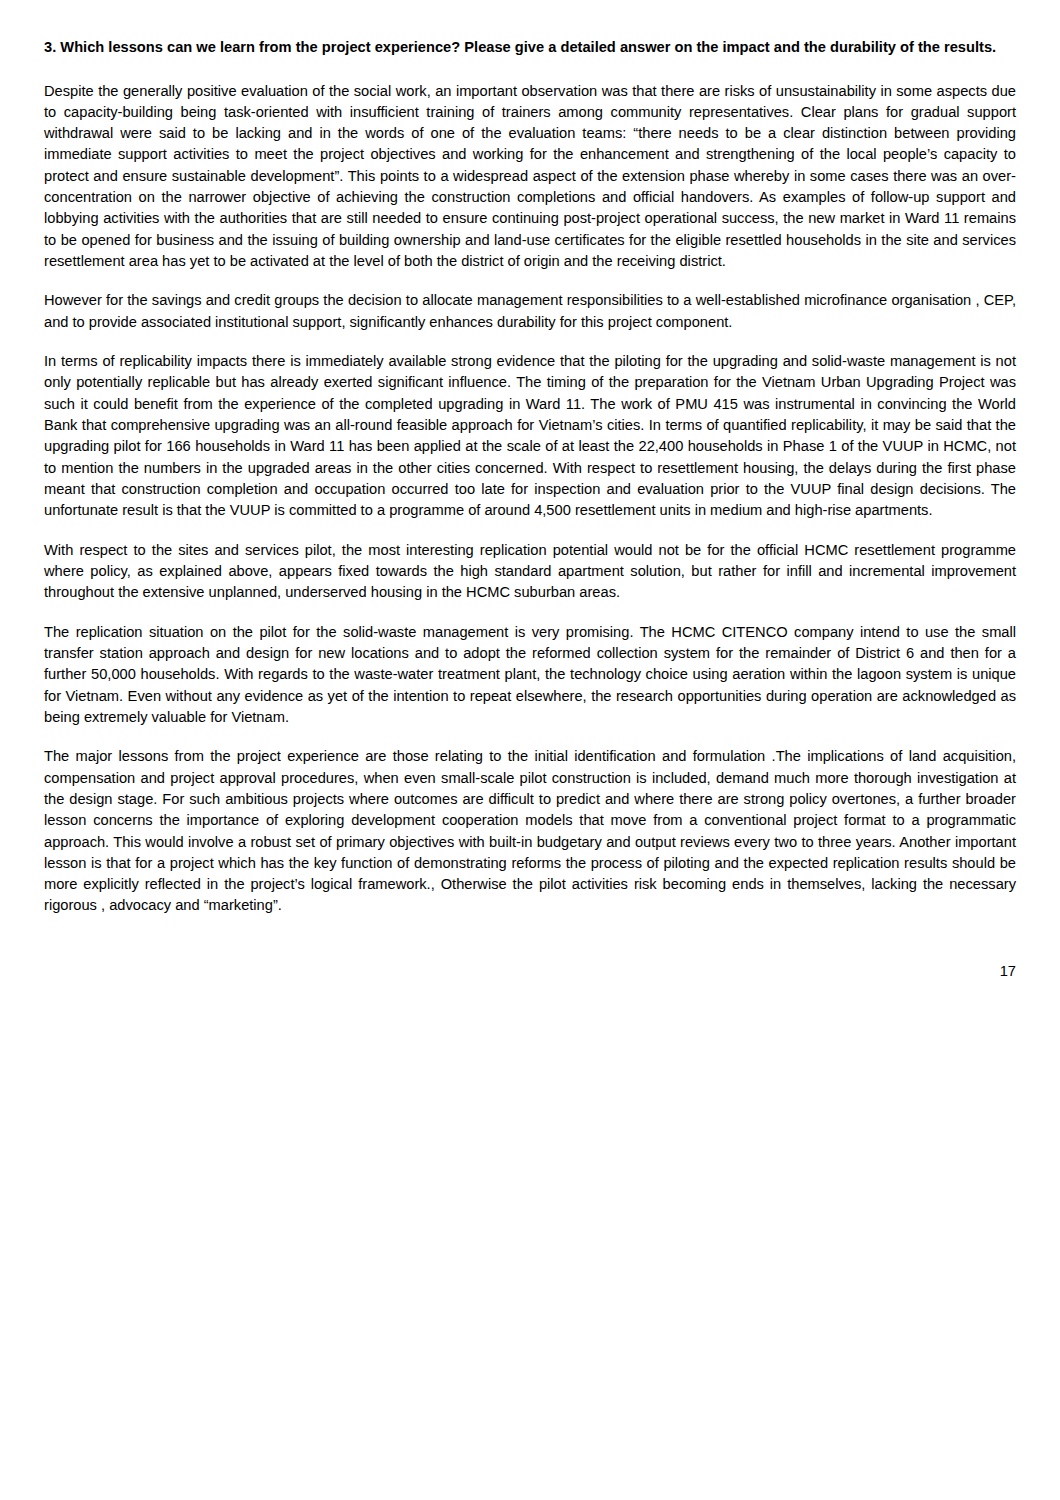3. Which lessons can we learn from the project experience? Please give a detailed answer on the impact and the durability of the results.
Despite the generally positive evaluation of the social work, an important observation was that there are risks of unsustainability in some aspects due to capacity-building being task-oriented with insufficient training of trainers among community representatives. Clear plans for gradual support withdrawal were said to be lacking and in the words of one of the evaluation teams: “there needs to be a clear distinction between providing immediate support activities to meet the project objectives and working for the enhancement and strengthening of the local people’s capacity to protect and ensure sustainable development”. This points to a widespread aspect of the extension phase whereby in some cases there was an over-concentration on the narrower objective of achieving the construction completions and official handovers. As examples of follow-up support and lobbying activities with the authorities that are still needed to ensure continuing post-project operational success, the new market in Ward 11 remains to be opened for business and the issuing of building ownership and land-use certificates for the eligible resettled households in the site and services resettlement area has yet to be activated at the level of both the district of origin and the receiving district.
However for the savings and credit groups the decision to allocate management responsibilities to a well-established microfinance organisation , CEP, and to provide associated institutional support, significantly enhances durability for this project component.
In terms of replicability impacts there is immediately available strong evidence that the piloting for the upgrading and solid-waste management is not only potentially replicable but has already exerted significant influence. The timing of the preparation for the Vietnam Urban Upgrading Project was such it could benefit from the experience of the completed upgrading in Ward 11. The work of PMU 415 was instrumental in convincing the World Bank that comprehensive upgrading was an all-round feasible approach for Vietnam’s cities. In terms of quantified replicability, it may be said that the upgrading pilot for 166 households in Ward 11 has been applied at the scale of at least the 22,400 households in Phase 1 of the VUUP in HCMC, not to mention the numbers in the upgraded areas in the other cities concerned. With respect to resettlement housing, the delays during the first phase meant that construction completion and occupation occurred too late for inspection and evaluation prior to the VUUP final design decisions. The unfortunate result is that the VUUP is committed to a programme of around 4,500 resettlement units in medium and high-rise apartments.
With respect to the sites and services pilot, the most interesting replication potential would not be for the official HCMC resettlement programme where policy, as explained above, appears fixed towards the high standard apartment solution, but rather for infill and incremental improvement throughout the extensive unplanned, underserved housing in the HCMC suburban areas.
The replication situation on the pilot for the solid-waste management is very promising. The HCMC CITENCO company intend to use the small transfer station approach and design for new locations and to adopt the reformed collection system for the remainder of District 6 and then for a further 50,000 households. With regards to the waste-water treatment plant, the technology choice using aeration within the lagoon system is unique for Vietnam. Even without any evidence as yet of the intention to repeat elsewhere, the research opportunities during operation are acknowledged as being extremely valuable for Vietnam.
The major lessons from the project experience are those relating to the initial identification and formulation .The implications of land acquisition, compensation and project approval procedures, when even small-scale pilot construction is included, demand much more thorough investigation at the design stage. For such ambitious projects where outcomes are difficult to predict and where there are strong policy overtones, a further broader lesson concerns the importance of exploring development cooperation models that move from a conventional project format to a programmatic approach. This would involve a robust set of primary objectives with built-in budgetary and output reviews every two to three years. Another important lesson is that for a project which has the key function of demonstrating reforms the process of piloting and the expected replication results should be more explicitly reflected in the project’s logical framework., Otherwise the pilot activities risk becoming ends in themselves, lacking the necessary rigorous , advocacy and “marketing”.
17